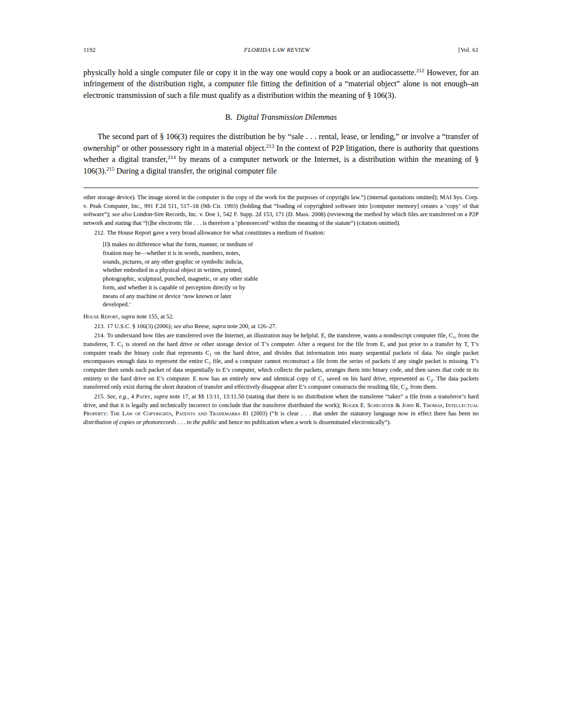1192 FLORIDA LAW REVIEW [Vol. 61
physically hold a single computer file or copy it in the way one would copy a book or an audiocassette.212 However, for an infringement of the distribution right, a computer file fitting the definition of a “material object” alone is not enough–an electronic transmission of such a file must qualify as a distribution within the meaning of § 106(3).
B. Digital Transmission Dilemmas
The second part of § 106(3) requires the distribution be by “sale . . . rental, lease, or lending,” or involve a “transfer of ownership” or other possessory right in a material object.213 In the context of P2P litigation, there is authority that questions whether a digital transfer,214 by means of a computer network or the Internet, is a distribution within the meaning of § 106(3).215 During a digital transfer, the original computer file
other storage device). The image stored in the computer is the copy of the work for the purposes of copyright law.”) (internal quotations omitted); MAI Sys. Corp. v. Peak Computer, Inc., 991 F.2d 511, 517–18 (9th Cir. 1993) (holding that “loading of copyrighted software into [computer memory] creates a ‘copy’ of that software”); see also London-Sire Records, Inc. v. Doe 1, 542 F. Supp. 2d 153, 171 (D. Mass. 2008) (reviewing the method by which files are transferred on a P2P network and stating that “[t]he electronic file . . . is therefore a ‘phonorecord’ within the meaning of the statute”) (citation omitted).
212. The House Report gave a very broad allowance for what constitutes a medium of fixation:
[I]t makes no difference what the form, manner, or medium of fixation may be—whether it is in words, numbers, notes, sounds, pictures, or any other graphic or symbolic indicia, whether embodied in a physical object in written, printed, photographic, sculptural, punched, magnetic, or any other stable form, and whether it is capable of perception directly or by means of any machine or device ‘now known or later developed.’
House Report, supra note 155, at 52.
213. 17 U.S.C. § 106(3) (2006); see also Reese, supra note 200, at 126–27.
214. To understand how files are transferred over the Internet, an illustration may be helpful. E, the transferee, wants a nondescript computer file, C1, from the transferor, T. C1 is stored on the hard drive or other storage device of T’s computer. After a request for the file from E, and just prior to a transfer by T, T’s computer reads the binary code that represents C1 on the hard drive, and divides that information into many sequential packets of data. No single packet encompasses enough data to represent the entire C1 file, and a computer cannot reconstruct a file from the series of packets if any single packet is missing. T’s computer then sends each packet of data sequentially to E’s computer, which collects the packets, arranges them into binary code, and then saves that code in its entirety to the hard drive on E’s computer. E now has an entirely new and identical copy of C1 saved on his hard drive, represented as C2. The data packets transferred only exist during the short duration of transfer and effectively disappear after E’s computer constructs the resulting file, C2, from them.
215. See, e.g., 4 Patry, supra note 17, at §§ 13:11, 13:11.50 (stating that there is no distribution when the transferee “takes” a file from a transferor’s hard drive, and that it is legally and technically incorrect to conclude that the transferor distributed the work); Roger E. Schechter & John R. Thomas, Intellectual Property: The Law of Copyrights, Patents and Trademarks 81 (2003) (“It is clear . . . that under the statutory language now in effect there has been no distribution of copies or phonorecords . . . to the public and hence no publication when a work is disseminated electronically”).